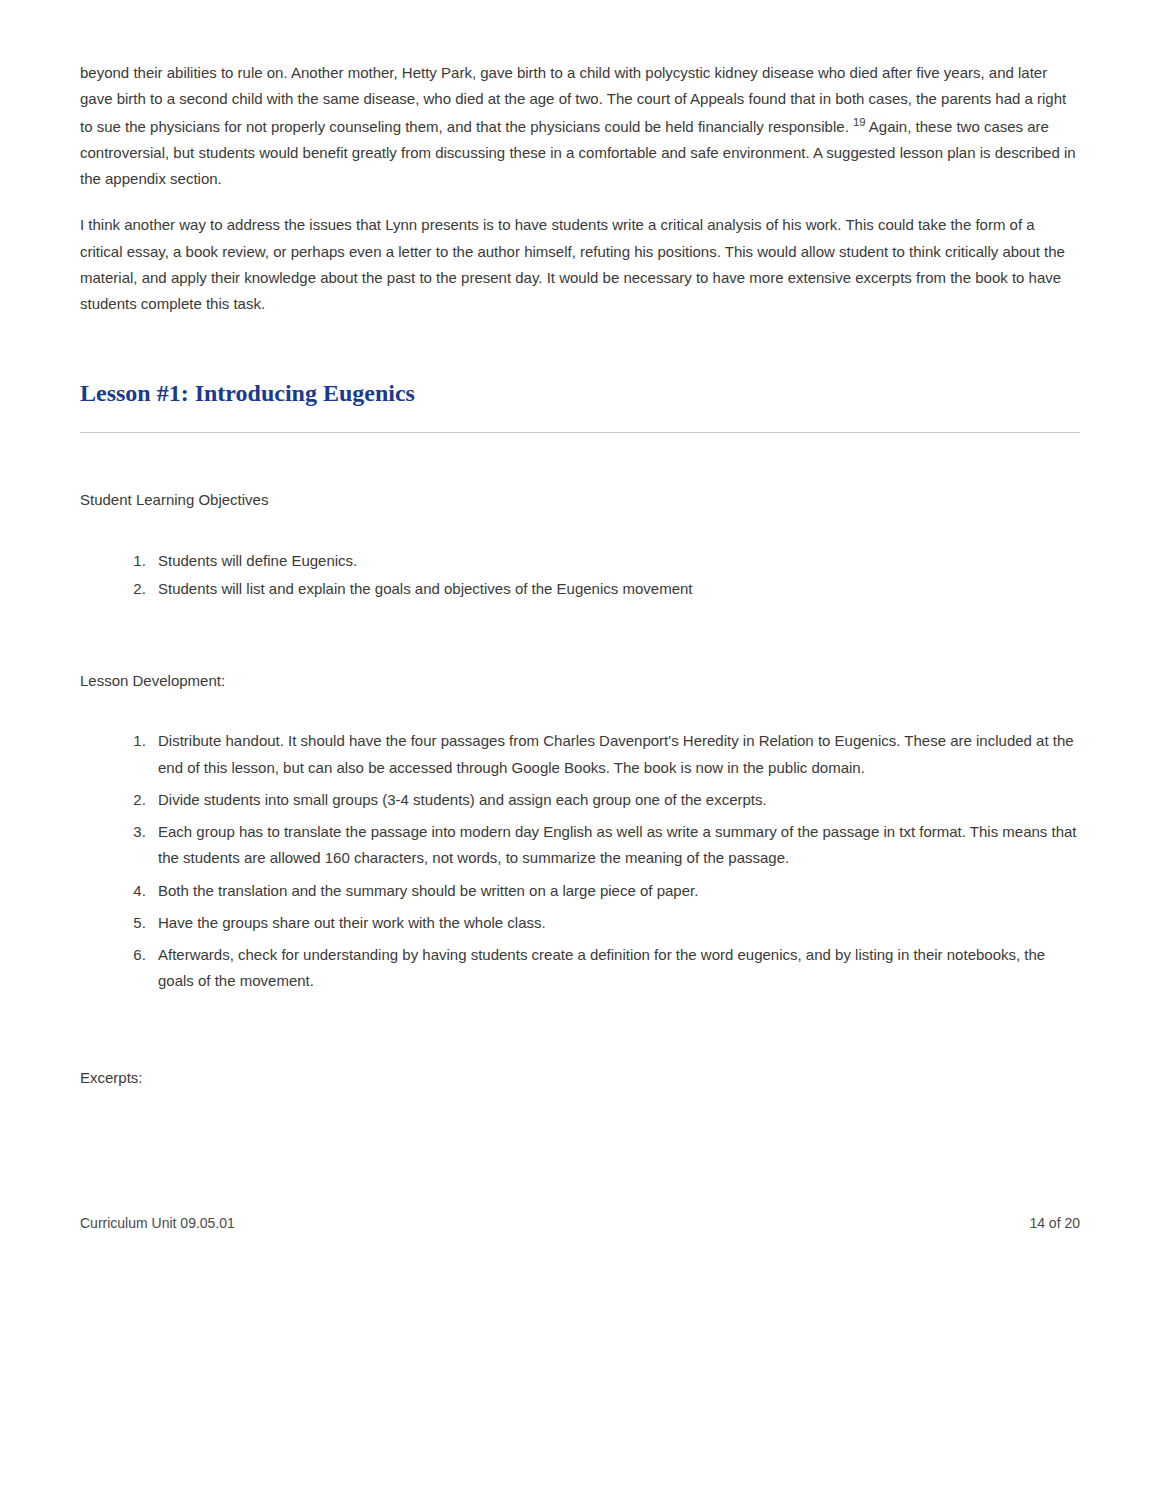beyond their abilities to rule on. Another mother, Hetty Park, gave birth to a child with polycystic kidney disease who died after five years, and later gave birth to a second child with the same disease, who died at the age of two. The court of Appeals found that in both cases, the parents had a right to sue the physicians for not properly counseling them, and that the physicians could be held financially responsible. 19 Again, these two cases are controversial, but students would benefit greatly from discussing these in a comfortable and safe environment. A suggested lesson plan is described in the appendix section.
I think another way to address the issues that Lynn presents is to have students write a critical analysis of his work. This could take the form of a critical essay, a book review, or perhaps even a letter to the author himself, refuting his positions. This would allow student to think critically about the material, and apply their knowledge about the past to the present day. It would be necessary to have more extensive excerpts from the book to have students complete this task.
Lesson #1: Introducing Eugenics
Student Learning Objectives
Students will define Eugenics.
Students will list and explain the goals and objectives of the Eugenics movement
Lesson Development:
Distribute handout. It should have the four passages from Charles Davenport's Heredity in Relation to Eugenics. These are included at the end of this lesson, but can also be accessed through Google Books. The book is now in the public domain.
Divide students into small groups (3-4 students) and assign each group one of the excerpts.
Each group has to translate the passage into modern day English as well as write a summary of the passage in txt format. This means that the students are allowed 160 characters, not words, to summarize the meaning of the passage.
Both the translation and the summary should be written on a large piece of paper.
Have the groups share out their work with the whole class.
Afterwards, check for understanding by having students create a definition for the word eugenics, and by listing in their notebooks, the goals of the movement.
Excerpts:
Curriculum Unit 09.05.01 14 of 20